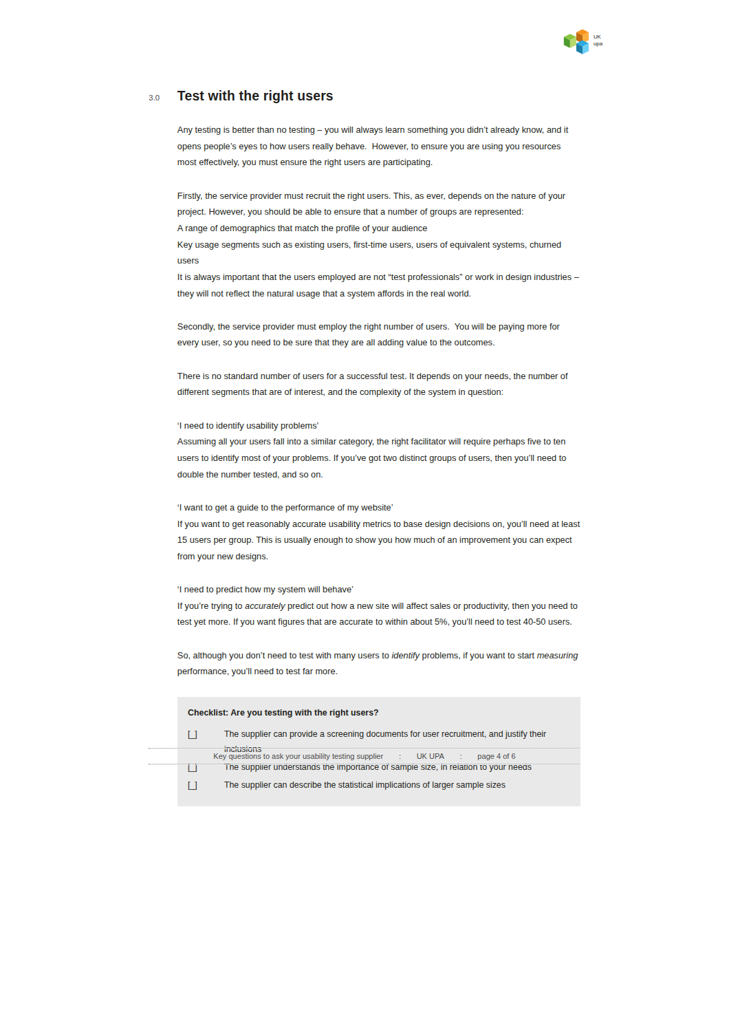UK upa
3.0
Test with the right users
Any testing is better than no testing – you will always learn something you didn’t already know, and it opens people’s eyes to how users really behave. However, to ensure you are using you resources most effectively, you must ensure the right users are participating.
Firstly, the service provider must recruit the right users. This, as ever, depends on the nature of your project. However, you should be able to ensure that a number of groups are represented:
A range of demographics that match the profile of your audience
Key usage segments such as existing users, first-time users, users of equivalent systems, churned users
It is always important that the users employed are not “test professionals” or work in design industries – they will not reflect the natural usage that a system affords in the real world.
Secondly, the service provider must employ the right number of users. You will be paying more for every user, so you need to be sure that they are all adding value to the outcomes.
There is no standard number of users for a successful test. It depends on your needs, the number of different segments that are of interest, and the complexity of the system in question:
‘I need to identify usability problems’
Assuming all your users fall into a similar category, the right facilitator will require perhaps five to ten users to identify most of your problems. If you’ve got two distinct groups of users, then you’ll need to double the number tested, and so on.
‘I want to get a guide to the performance of my website’
If you want to get reasonably accurate usability metrics to base design decisions on, you’ll need at least 15 users per group. This is usually enough to show you how much of an improvement you can expect from your new designs.
‘I need to predict how my system will behave’
If you’re trying to accurately predict out how a new site will affect sales or productivity, then you need to test yet more. If you want figures that are accurate to within about 5%, you’ll need to test 40-50 users.
So, although you don’t need to test with many users to identify problems, if you want to start measuring performance, you’ll need to test far more.
Checklist: Are you testing with the right users?
[_]
The supplier can provide a screening documents for user recruitment, and justify their inclusions
[_]
The supplier understands the importance of sample size, in relation to your needs
[_]
The supplier can describe the statistical implications of larger sample sizes
Key questions to ask your usability testing supplier : UK UPA : page 4 of 6